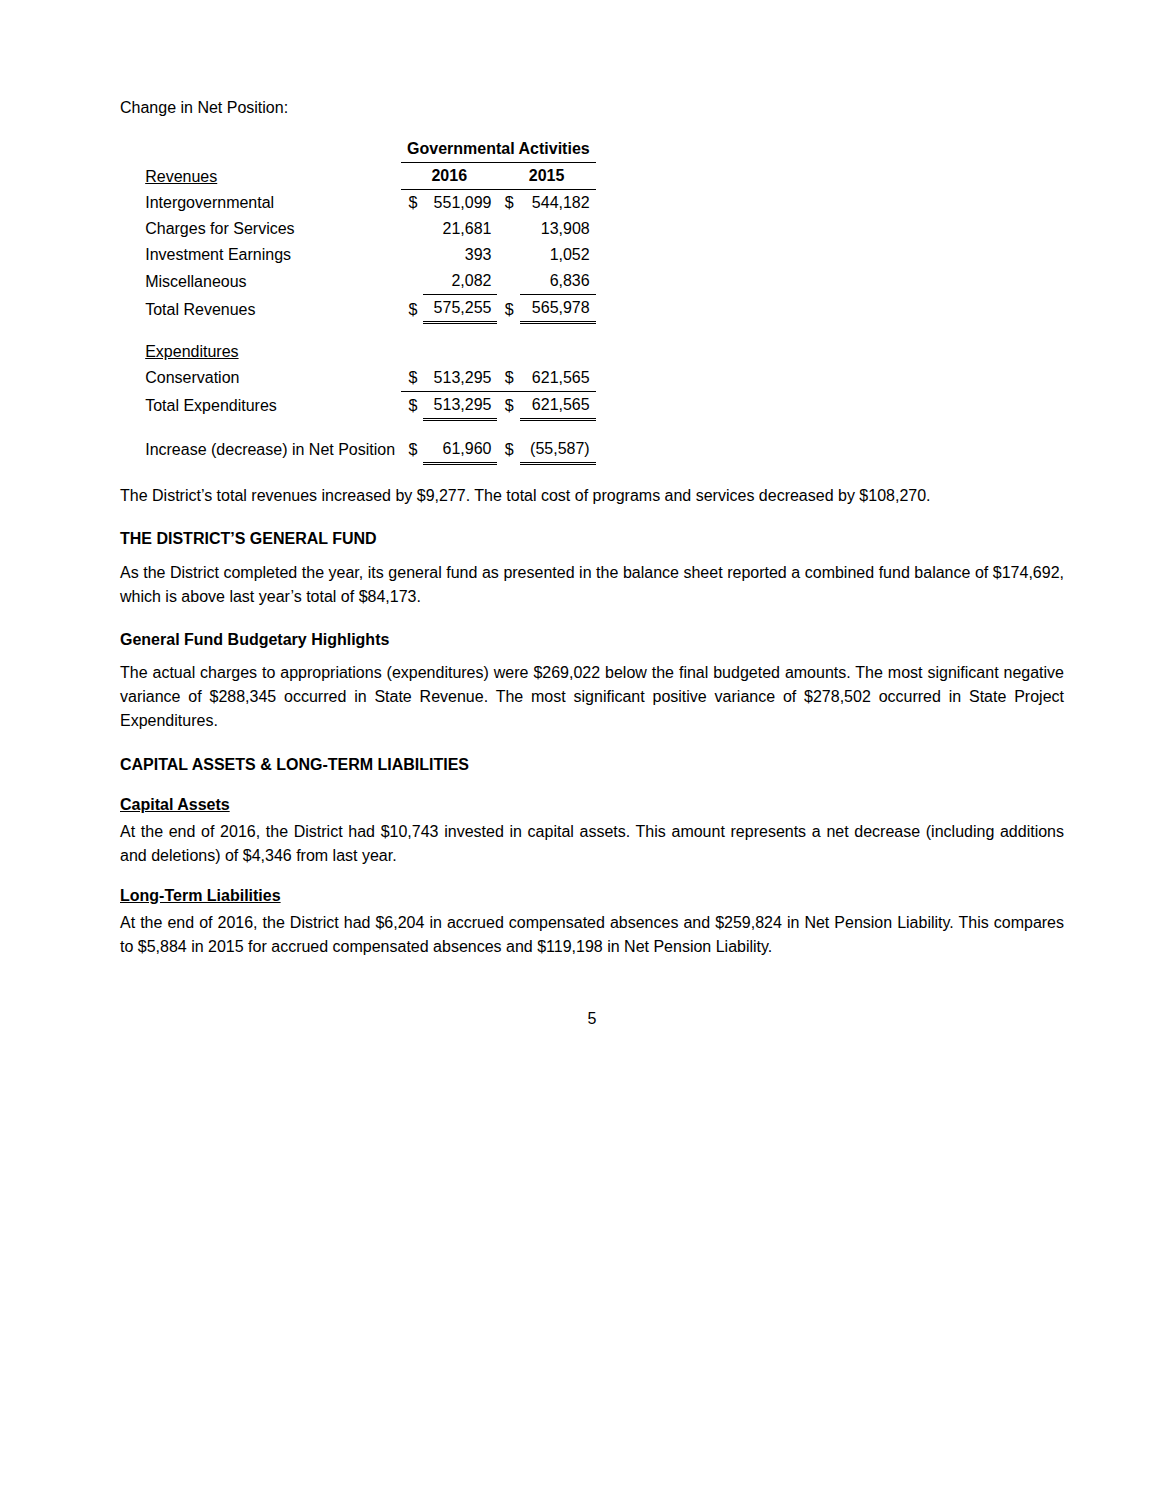Change in Net Position:
| | Governmental Activities |
| Revenues | 2016 | 2015 |
| Intergovernmental | $ | 551,099 | $ | 544,182 |
| Charges for Services | | 21,681 | | 13,908 |
| Investment Earnings | | 393 | | 1,052 |
| Miscellaneous | | 2,082 | | 6,836 |
| Total Revenues | $ | 575,255 | $ | 565,978 |
| Expenditures | | | | |
| Conservation | $ | 513,295 | $ | 621,565 |
| Total Expenditures | $ | 513,295 | $ | 621,565 |
| Increase (decrease) in Net Position | $ | 61,960 | $ | (55,587) |
The District’s total revenues increased by $9,277. The total cost of programs and services decreased by $108,270.
THE DISTRICT’S GENERAL FUND
As the District completed the year, its general fund as presented in the balance sheet reported a combined fund balance of $174,692, which is above last year’s total of $84,173.
General Fund Budgetary Highlights
The actual charges to appropriations (expenditures) were $269,022 below the final budgeted amounts. The most significant negative variance of $288,345 occurred in State Revenue. The most significant positive variance of $278,502 occurred in State Project Expenditures.
CAPITAL ASSETS & LONG-TERM LIABILITIES
Capital Assets
At the end of 2016, the District had $10,743 invested in capital assets. This amount represents a net decrease (including additions and deletions) of $4,346 from last year.
Long-Term Liabilities
At the end of 2016, the District had $6,204 in accrued compensated absences and $259,824 in Net Pension Liability. This compares to $5,884 in 2015 for accrued compensated absences and $119,198 in Net Pension Liability.
5